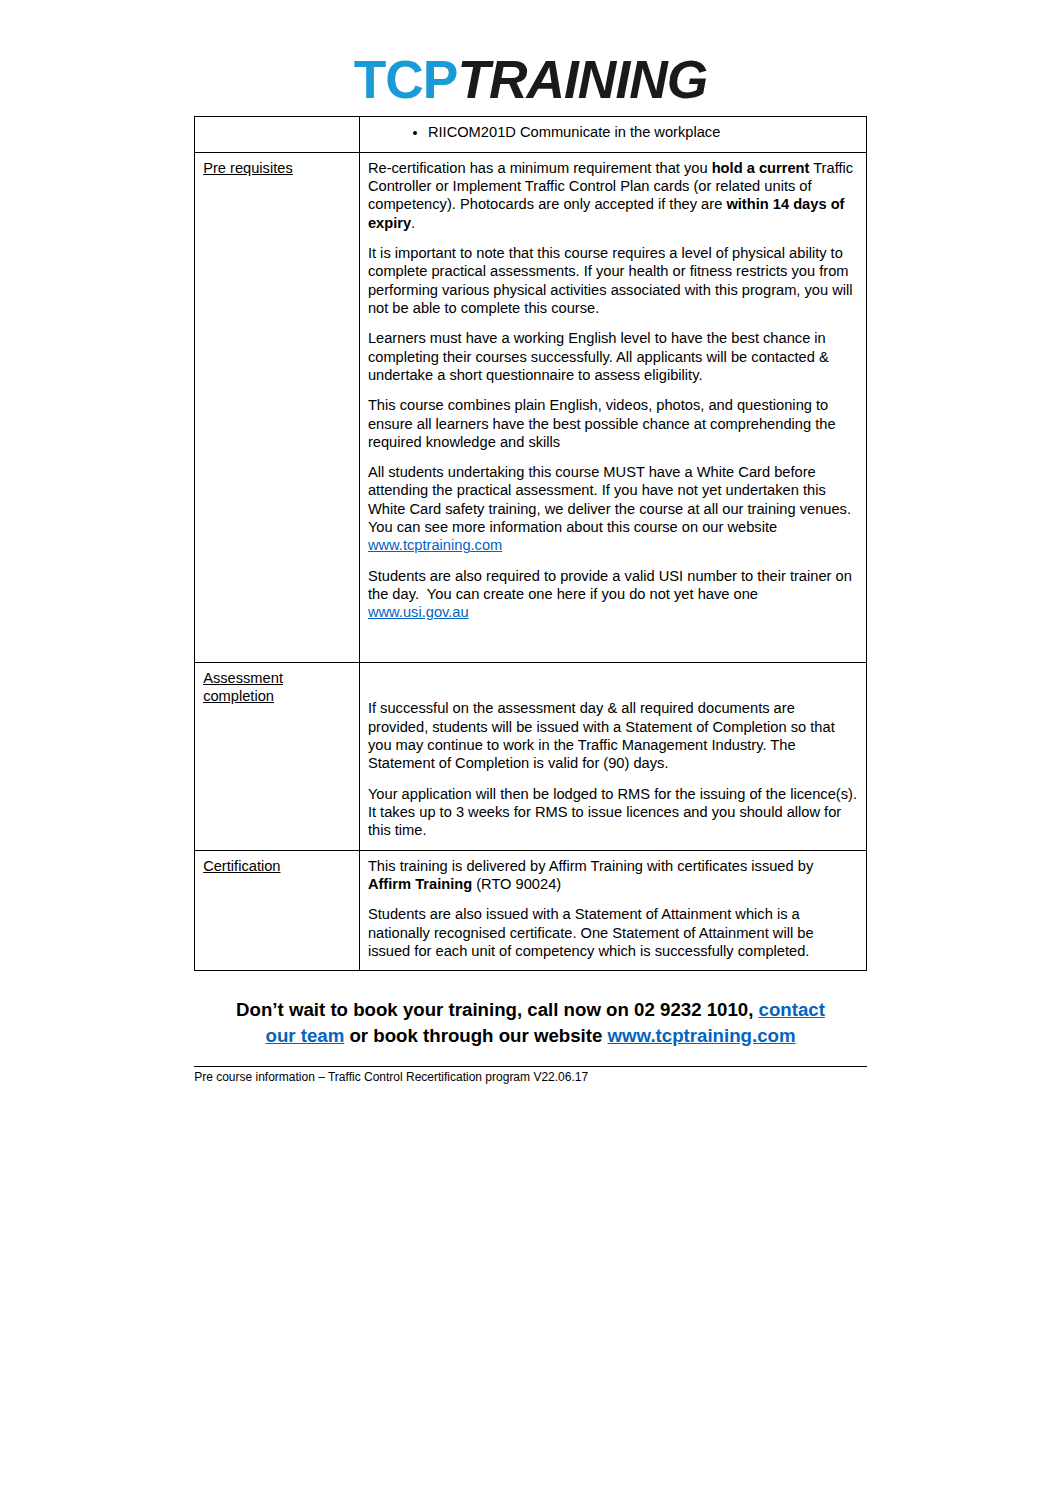TCP TRAINING
| | RIICOM201D Communicate in the workplace |
| Pre requisites | Re-certification has a minimum requirement that you hold a current Traffic Controller or Implement Traffic Control Plan cards (or related units of competency). Photocards are only accepted if they are within 14 days of expiry . It is important to note that this course requires a level of physical ability to complete practical assessments. If your health or fitness restricts you from performing various physical activities associated with this program, you will not be able to complete this course. Learners must have a working English level to have the best chance in completing their courses successfully. All applicants will be contacted & undertake a short questionnaire to assess eligibility. This course combines plain English, videos, photos, and questioning to ensure all learners have the best possible chance at comprehending the required knowledge and skills All students undertaking this course MUST have a White Card before attending the practical assessment. If you have not yet undertaken this White Card safety training, we deliver the course at all our training venues. You can see more information about this course on our website www.tcptraining.com Students are also required to provide a valid USI number to their trainer on the day. You can create one here if you do not yet have one www.usi.gov.au |
| Assessment completion | If successful on the assessment day & all required documents are provided, students will be issued with a Statement of Completion so that you may continue to work in the Traffic Management Industry. The Statement of Completion is valid for (90) days. Your application will then be lodged to RMS for the issuing of the licence(s). It takes up to 3 weeks for RMS to issue licences and you should allow for this time. |
| Certification | This training is delivered by Affirm Training with certificates issued by Affirm Training (RTO 90024) Students are also issued with a Statement of Attainment which is a nationally recognised certificate. One Statement of Attainment will be issued for each unit of competency which is successfully completed. |
Don’t wait to book your training, call now on 02 9232 1010, contact our team or book through our website www.tcptraining.com
Pre course information – Traffic Control Recertification program V22.06.17